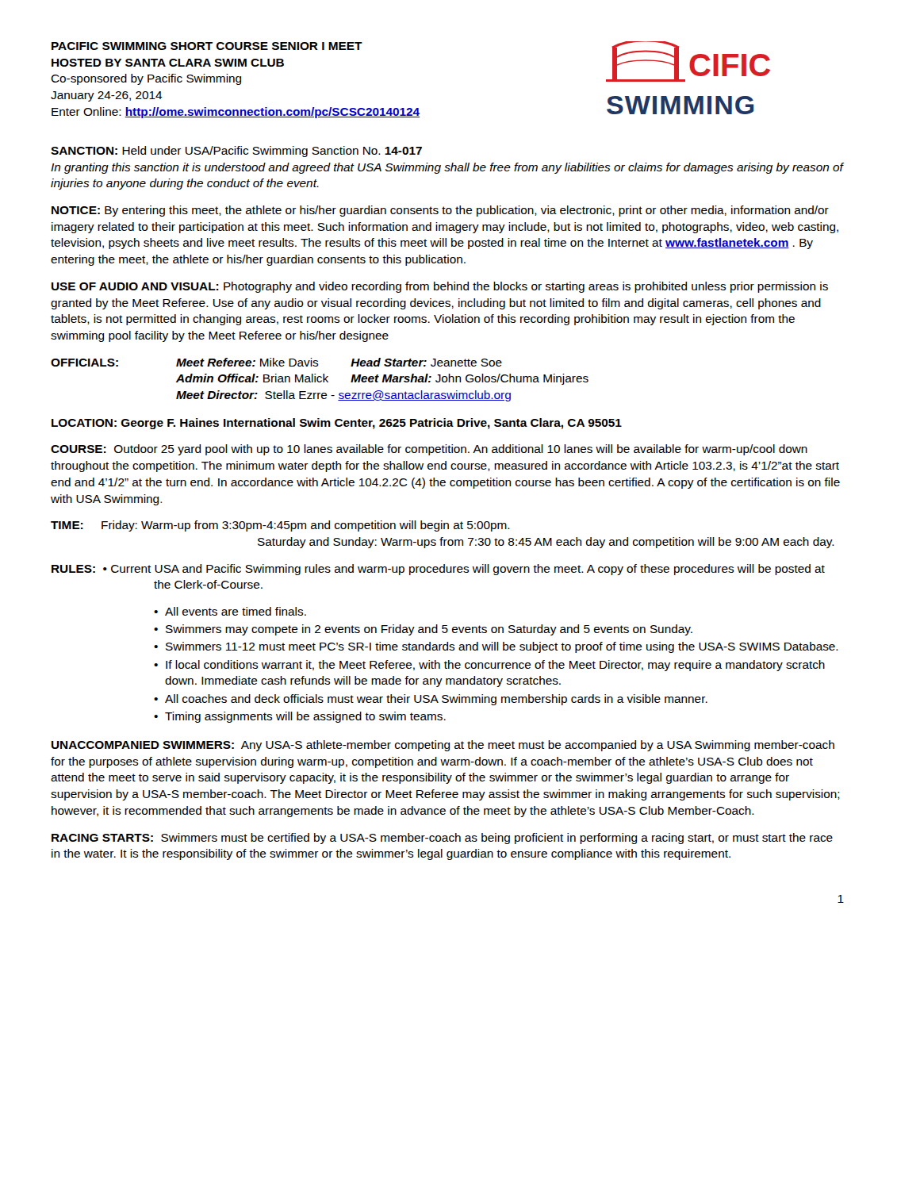PACIFIC SWIMMING SHORT COURSE SENIOR I MEET
HOSTED BY SANTA CLARA SWIM CLUB
Co-sponsored by Pacific Swimming
January 24-26, 2014
Enter Online: http://ome.swimconnection.com/pc/SCSC20140124
CIFIC SWIMMING
SANCTION: Held under USA/Pacific Swimming Sanction No. 14-017
In granting this sanction it is understood and agreed that USA Swimming shall be free from any liabilities or claims for damages arising by reason of injuries to anyone during the conduct of the event.
NOTICE: By entering this meet, the athlete or his/her guardian consents to the publication, via electronic, print or other media, information and/or imagery related to their participation at this meet. Such information and imagery may include, but is not limited to, photographs, video, web casting, television, psych sheets and live meet results. The results of this meet will be posted in real time on the Internet at www.fastlanetek.com . By entering the meet, the athlete or his/her guardian consents to this publication.
USE OF AUDIO AND VISUAL: Photography and video recording from behind the blocks or starting areas is prohibited unless prior permission is granted by the Meet Referee. Use of any audio or visual recording devices, including but not limited to film and digital cameras, cell phones and tablets, is not permitted in changing areas, rest rooms or locker rooms. Violation of this recording prohibition may result in ejection from the swimming pool facility by the Meet Referee or his/her designee
| OFFICIALS: | Meet Referee: Mike Davis | Head Starter: Jeanette Soe |
| | Admin Offical: Brian Malick | Meet Marshal: John Golos/Chuma Minjares |
| | Meet Director: Stella Ezrre - sezrre@santaclaraswimclub.org |
LOCATION: George F. Haines International Swim Center, 2625 Patricia Drive, Santa Clara, CA 95051
COURSE: Outdoor 25 yard pool with up to 10 lanes available for competition. An additional 10 lanes will be available for warm-up/cool down throughout the competition. The minimum water depth for the shallow end course, measured in accordance with Article 103.2.3, is 4’1/2”at the start end and 4’1/2” at the turn end. In accordance with Article 104.2.2C (4) the competition course has been certified. A copy of the certification is on file with USA Swimming.
TIME: Friday: Warm-up from 3:30pm-4:45pm and competition will begin at 5:00pm.
Saturday and Sunday: Warm-ups from 7:30 to 8:45 AM each day and competition will be 9:00 AM each day.
RULES: • Current USA and Pacific Swimming rules and warm-up procedures will govern the meet. A copy of these procedures will be posted at the Clerk-of-Course.
All events are timed finals.
Swimmers may compete in 2 events on Friday and 5 events on Saturday and 5 events on Sunday.
Swimmers 11-12 must meet PC’s SR-I time standards and will be subject to proof of time using the USA-S SWIMS Database.
If local conditions warrant it, the Meet Referee, with the concurrence of the Meet Director, may require a mandatory scratch down. Immediate cash refunds will be made for any mandatory scratches.
All coaches and deck officials must wear their USA Swimming membership cards in a visible manner.
Timing assignments will be assigned to swim teams.
UNACCOMPANIED SWIMMERS: Any USA-S athlete-member competing at the meet must be accompanied by a USA Swimming member-coach for the purposes of athlete supervision during warm-up, competition and warm-down. If a coach-member of the athlete’s USA-S Club does not attend the meet to serve in said supervisory capacity, it is the responsibility of the swimmer or the swimmer’s legal guardian to arrange for supervision by a USA-S member-coach. The Meet Director or Meet Referee may assist the swimmer in making arrangements for such supervision; however, it is recommended that such arrangements be made in advance of the meet by the athlete’s USA-S Club Member-Coach.
RACING STARTS: Swimmers must be certified by a USA-S member-coach as being proficient in performing a racing start, or must start the race in the water. It is the responsibility of the swimmer or the swimmer’s legal guardian to ensure compliance with this requirement.
1